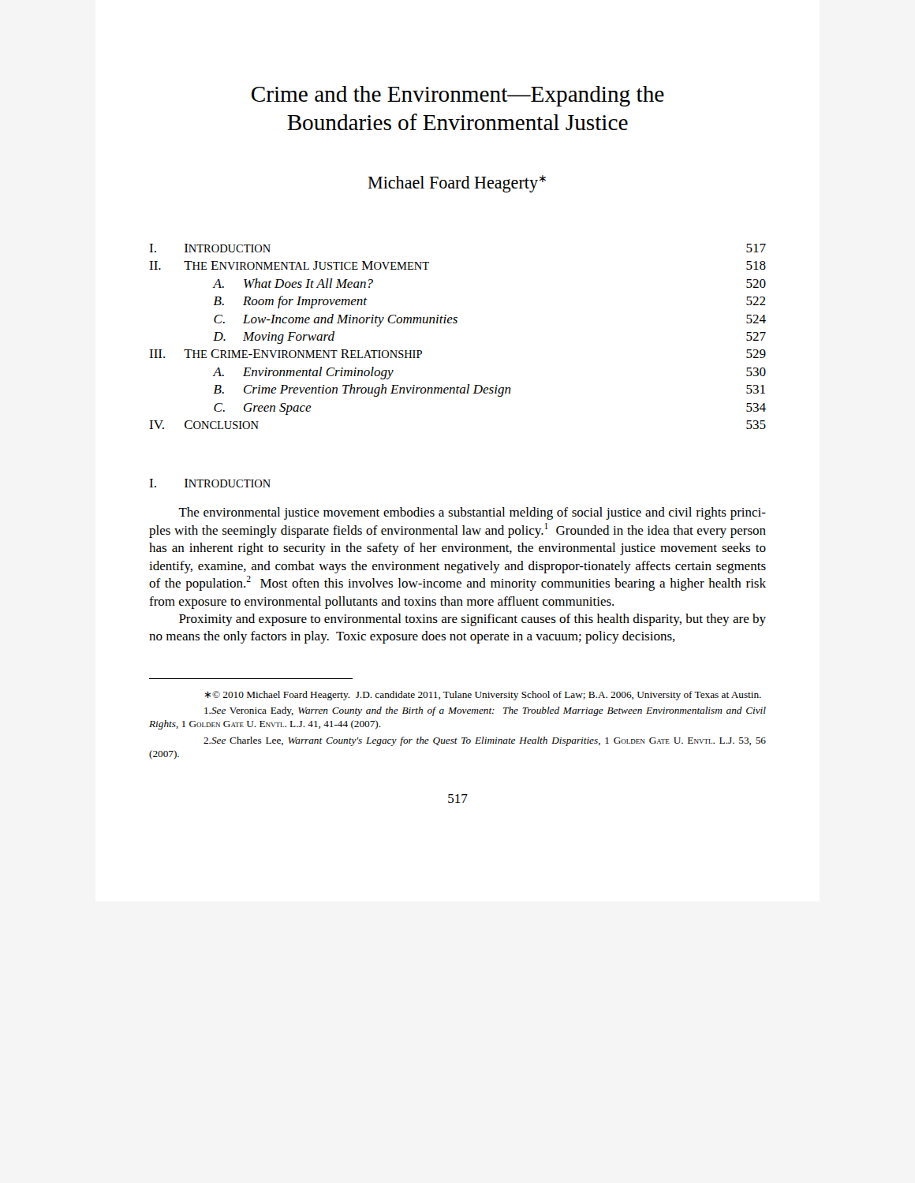Crime and the Environment—Expanding the
Boundaries of Environmental Justice
Michael Foard Heagerty∗
| I. | I NTRODUCTION | 517 |
| II. | T HE E NVIRONMENTAL J USTICE M OVEMENT | 518 |
| | A. | What Does It All Mean? | 520 |
| | B. | Room for Improvement | 522 |
| | C. | Low-Income and Minority Communities | 524 |
| | D. | Moving Forward | 527 |
| III. | T HE C RIME -E NVIRONMENT R ELATIONSHIP | 529 |
| | A. | Environmental Criminology | 530 |
| | B. | Crime Prevention Through Environmental Design | 531 |
| | C. | Green Space | 534 |
| IV. | C ONCLUSION | 535 |
I. INTRODUCTION
The environmental justice movement embodies a substantial melding of social justice and civil rights principles with the seemingly disparate fields of environmental law and policy.1 Grounded in the idea that every person has an inherent right to security in the safety of her environment, the environmental justice movement seeks to identify, examine, and combat ways the environment negatively and dispropor-tionately affects certain segments of the population.2 Most often this involves low-income and minority communities bearing a higher health risk from exposure to environmental pollutants and toxins than more affluent communities.
Proximity and exposure to environmental toxins are significant causes of this health disparity, but they are by no means the only factors in play. Toxic exposure does not operate in a vacuum; policy decisions,
∗© 2010 Michael Foard Heagerty. J.D. candidate 2011, Tulane University School of Law; B.A. 2006, University of Texas at Austin.
1. See Veronica Eady, Warren County and the Birth of a Movement: The Troubled Marriage Between Environmentalism and Civil Rights, 1 Golden Gate U. Envtl. L.J. 41, 41-44 (2007).
2. See Charles Lee, Warrant County's Legacy for the Quest To Eliminate Health Disparities, 1 Golden Gate U. Envtl. L.J. 53, 56 (2007).
517